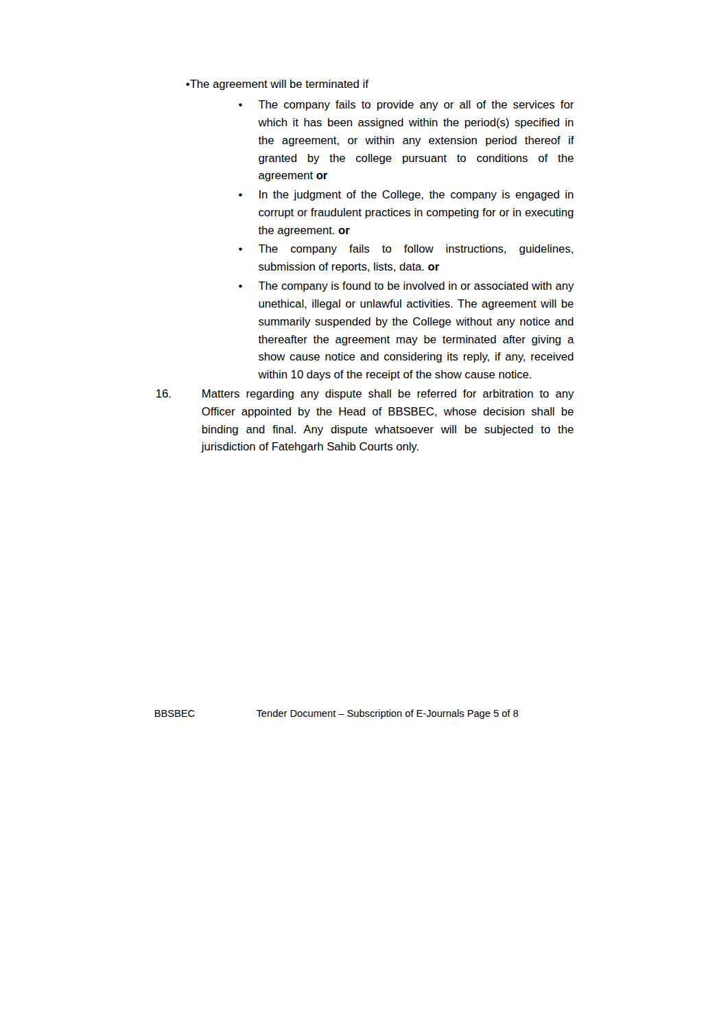•The agreement will be terminated if
The company fails to provide any or all of the services for which it has been assigned within the period(s) specified in the agreement, or within any extension period thereof if granted by the college pursuant to conditions of the agreement or
In the judgment of the College, the company is engaged in corrupt or fraudulent practices in competing for or in executing the agreement. or
The company fails to follow instructions, guidelines, submission of reports, lists, data. or
The company is found to be involved in or associated with any unethical, illegal or unlawful activities. The agreement will be summarily suspended by the College without any notice and thereafter the agreement may be terminated after giving a show cause notice and considering its reply, if any, received within 10 days of the receipt of the show cause notice.
16.
Matters regarding any dispute shall be referred for arbitration to any Officer appointed by the Head of BBSBEC, whose decision shall be binding and final. Any dispute whatsoever will be subjected to the jurisdiction of Fatehgarh Sahib Courts only.
BBSBEC
Tender Document – Subscription of E-Journals Page 5 of 8